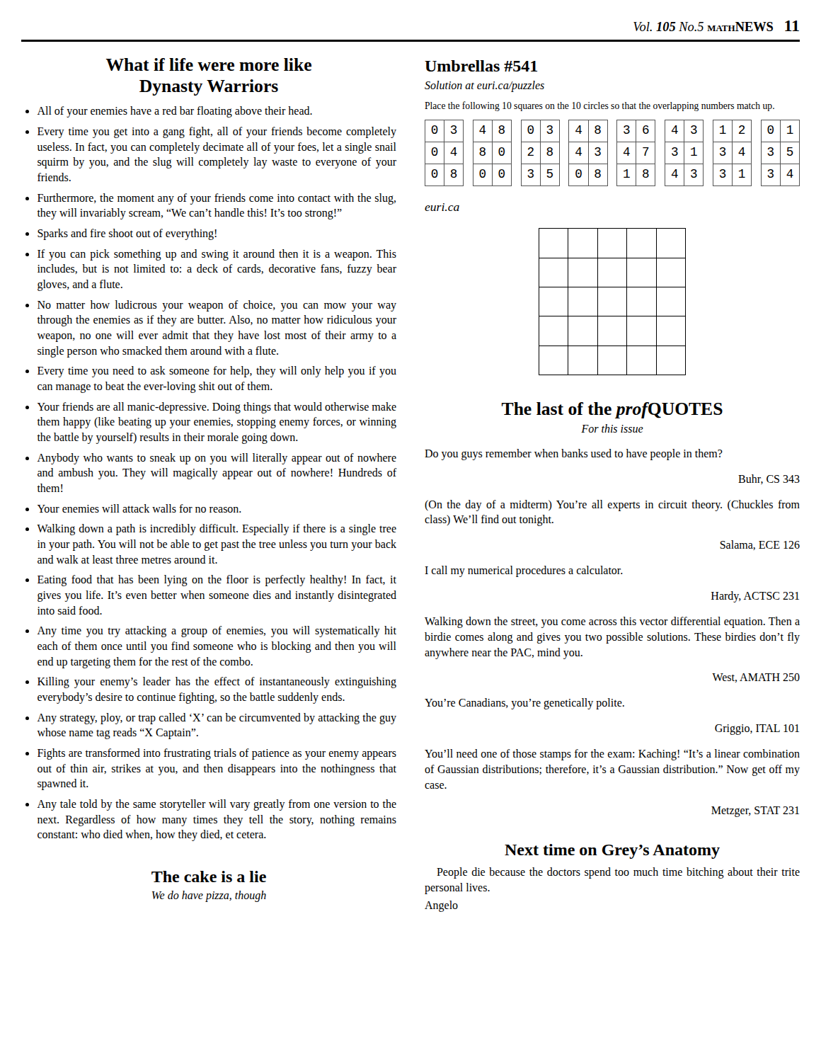Vol. 105 No. 5 mathNEWS 11
What if life were more like
Dynasty Warriors
All of your enemies have a red bar floating above their head.
Every time you get into a gang fight, all of your friends become completely useless. In fact, you can completely decimate all of your foes, let a single snail squirm by you, and the slug will completely lay waste to everyone of your friends.
Furthermore, the moment any of your friends come into contact with the slug, they will invariably scream, “We can’t handle this! It’s too strong!”
Sparks and fire shoot out of everything!
If you can pick something up and swing it around then it is a weapon. This includes, but is not limited to: a deck of cards, decorative fans, fuzzy bear gloves, and a flute.
No matter how ludicrous your weapon of choice, you can mow your way through the enemies as if they are butter. Also, no matter how ridiculous your weapon, no one will ever admit that they have lost most of their army to a single person who smacked them around with a flute.
Every time you need to ask someone for help, they will only help you if you can manage to beat the ever-loving shit out of them.
Your friends are all manic-depressive. Doing things that would otherwise make them happy (like beating up your enemies, stopping enemy forces, or winning the battle by yourself) results in their morale going down.
Anybody who wants to sneak up on you will literally appear out of nowhere and ambush you. They will magically appear out of nowhere! Hundreds of them!
Your enemies will attack walls for no reason.
Walking down a path is incredibly difficult. Especially if there is a single tree in your path. You will not be able to get past the tree unless you turn your back and walk at least three metres around it.
Eating food that has been lying on the floor is perfectly healthy! In fact, it gives you life. It’s even better when someone dies and instantly disintegrated into said food.
Any time you try attacking a group of enemies, you will systematically hit each of them once until you find someone who is blocking and then you will end up targeting them for the rest of the combo.
Killing your enemy’s leader has the effect of instantaneously extinguishing everybody’s desire to continue fighting, so the battle suddenly ends.
Any strategy, ploy, or trap called ‘X’ can be circumvented by attacking the guy whose name tag reads “X Captain”.
Fights are transformed into frustrating trials of patience as your enemy appears out of thin air, strikes at you, and then disappears into the nothingness that spawned it.
Any tale told by the same storyteller will vary greatly from one version to the next. Regardless of how many times they tell the story, nothing remains constant: who died when, how they died, et cetera.
The cake is a lie
We do have pizza, though
Umbrellas #541
Solution at euri.ca/puzzles
Place the following 10 squares on the 10 circles so that the overlapping numbers match up.
| 0 | 3 | | 4 | 8 | | 0 | 3 | | 4 | 8 | | 3 | 6 | | 4 | 3 | | 1 | 2 | | 0 | 1 |
| 0 | 4 | | 8 | 0 | | 2 | 8 | | 4 | 3 | | 4 | 7 | | 3 | 1 | | 3 | 4 | | 3 | 5 |
| 0 | 8 | | 0 | 0 | | 3 | 5 | | 0 | 8 | | 1 | 8 | | 4 | 3 | | 3 | 1 | | 3 | 4 |
euri.ca
The last of the prof QUOTES
For this issue
Do you guys remember when banks used to have people in them?
Buhr, CS 343
(On the day of a midterm) You’re all experts in circuit theory. (Chuckles from class) We’ll find out tonight.
Salama, ECE 126
I call my numerical procedures a calculator.
Hardy, ACTSC 231
Walking down the street, you come across this vector differential equation. Then a birdie comes along and gives you two possible solutions. These birdies don’t fly anywhere near the PAC, mind you.
West, AMATH 250
You’re Canadians, you’re genetically polite.
Griggio, ITAL 101
You’ll need one of those stamps for the exam: Kaching! “It’s a linear combination of Gaussian distributions; therefore, it’s a Gaussian distribution.” Now get off my case.
Metzger, STAT 231
Next time on Grey’s Anatomy
People die because the doctors spend too much time bitching about their trite personal lives.
Angelo